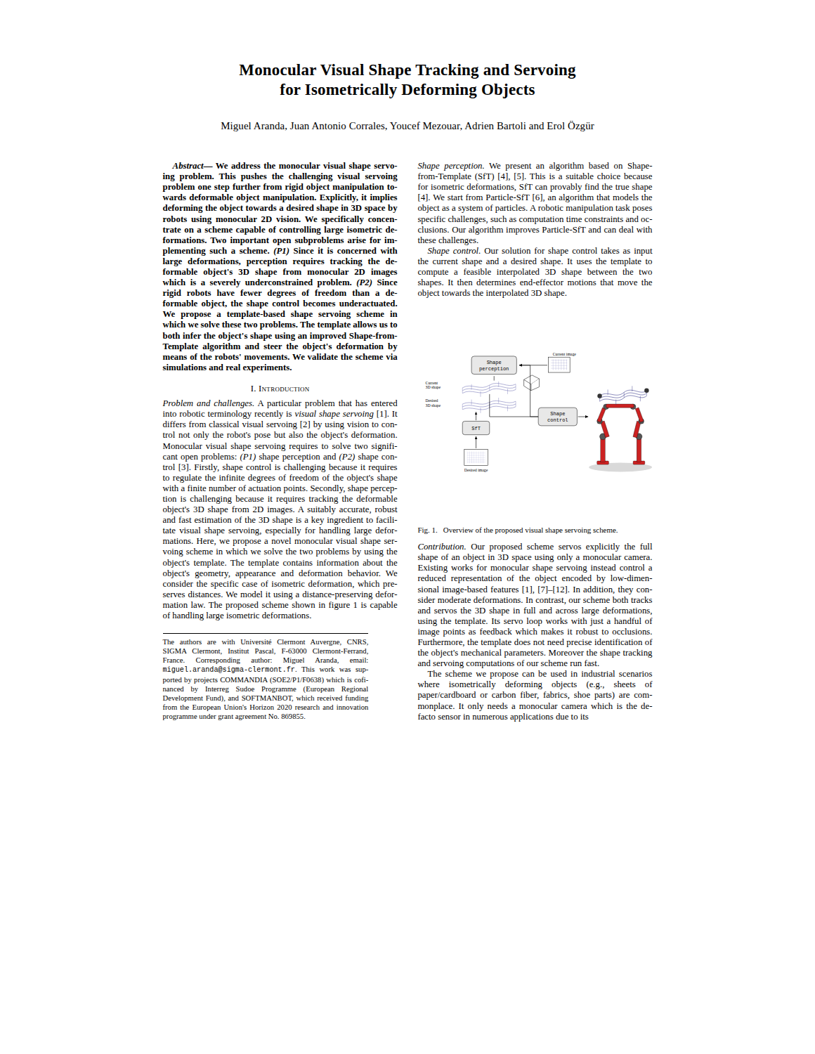Monocular Visual Shape Tracking and Servoing
for Isometrically Deforming Objects
Miguel Aranda, Juan Antonio Corrales, Youcef Mezouar, Adrien Bartoli and Erol Özgür
Abstract— We address the monocular visual shape servoing problem. This pushes the challenging visual servoing problem one step further from rigid object manipulation towards deformable object manipulation. Explicitly, it implies deforming the object towards a desired shape in 3D space by robots using monocular 2D vision. We specifically concentrate on a scheme capable of controlling large isometric deformations. Two important open subproblems arise for implementing such a scheme. (P1) Since it is concerned with large deformations, perception requires tracking the deformable object's 3D shape from monocular 2D images which is a severely underconstrained problem. (P2) Since rigid robots have fewer degrees of freedom than a deformable object, the shape control becomes underactuated. We propose a template-based shape servoing scheme in which we solve these two problems. The template allows us to both infer the object's shape using an improved Shape-from-Template algorithm and steer the object's deformation by means of the robots' movements. We validate the scheme via simulations and real experiments.
I. Introduction
Problem and challenges. A particular problem that has entered into robotic terminology recently is visual shape servoing [1]. It differs from classical visual servoing [2] by using vision to control not only the robot's pose but also the object's deformation. Monocular visual shape servoing requires to solve two significant open problems: (P1) shape perception and (P2) shape control [3]. Firstly, shape control is challenging because it requires to regulate the infinite degrees of freedom of the object's shape with a finite number of actuation points. Secondly, shape perception is challenging because it requires tracking the deformable object's 3D shape from 2D images. A suitably accurate, robust and fast estimation of the 3D shape is a key ingredient to facilitate visual shape servoing, especially for handling large deformations. Here, we propose a novel monocular visual shape servoing scheme in which we solve the two problems by using the object's template. The template contains information about the object's geometry, appearance and deformation behavior. We consider the specific case of isometric deformation, which preserves distances. We model it using a distance-preserving deformation law. The proposed scheme shown in figure 1 is capable of handling large isometric deformations.
The authors are with Université Clermont Auvergne, CNRS, SIGMA Clermont, Institut Pascal, F-63000 Clermont-Ferrand, France. Corresponding author: Miguel Aranda, email: miguel.aranda@sigma-clermont.fr. This work was supported by projects COMMANDIA (SOE2/P1/F0638) which is cofinanced by Interreg Sudoe Programme (European Regional Development Fund), and SOFTMANBOT, which received funding from the European Union's Horizon 2020 research and innovation programme under grant agreement No. 869855.
Shape perception. We present an algorithm based on Shape-from-Template (SfT) [4], [5]. This is a suitable choice because for isometric deformations, SfT can provably find the true shape [4]. We start from Particle-SfT [6], an algorithm that models the object as a system of particles. A robotic manipulation task poses specific challenges, such as computation time constraints and occlusions. Our algorithm improves Particle-SfT and can deal with these challenges.
Shape control. Our solution for shape control takes as input the current shape and a desired shape. It uses the template to compute a feasible interpolated 3D shape between the two shapes. It then determines end-effector motions that move the object towards the interpolated 3D shape.
Current image Shape perception Current 3D shape Desired 3D shape SfT Desired image Shape control
Fig. 1. Overview of the proposed visual shape servoing scheme.
Contribution. Our proposed scheme servos explicitly the full shape of an object in 3D space using only a monocular camera. Existing works for monocular shape servoing instead control a reduced representation of the object encoded by low-dimensional image-based features [1], [7]–[12]. In addition, they consider moderate deformations. In contrast, our scheme both tracks and servos the 3D shape in full and across large deformations, using the template. Its servo loop works with just a handful of image points as feedback which makes it robust to occlusions. Furthermore, the template does not need precise identification of the object's mechanical parameters. Moreover the shape tracking and servoing computations of our scheme run fast.
The scheme we propose can be used in industrial scenarios where isometrically deforming objects (e.g., sheets of paper/cardboard or carbon fiber, fabrics, shoe parts) are commonplace. It only needs a monocular camera which is the de-facto sensor in numerous applications due to its